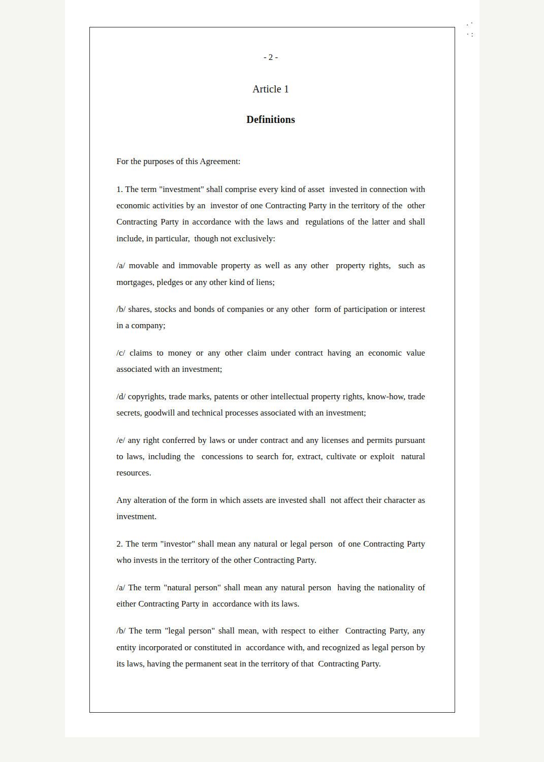. · · :
- 2 -
Article 1
Definitions
For the purposes of this Agreement:
1. The term "investment" shall comprise every kind of asset invested in connection with economic activities by an investor of one Contracting Party in the territory of the other Contracting Party in accordance with the laws and regulations of the latter and shall include, in particular, though not exclusively:
/a/ movable and immovable property as well as any other property rights, such as mortgages, pledges or any other kind of liens;
/b/ shares, stocks and bonds of companies or any other form of participation or interest in a company;
/c/ claims to money or any other claim under contract having an economic value associated with an investment;
/d/ copyrights, trade marks, patents or other intellectual property rights, know-how, trade secrets, goodwill and technical processes associated with an investment;
/e/ any right conferred by laws or under contract and any licenses and permits pursuant to laws, including the concessions to search for, extract, cultivate or exploit natural resources.
Any alteration of the form in which assets are invested shall not affect their character as investment.
2. The term "investor" shall mean any natural or legal person of one Contracting Party who invests in the territory of the other Contracting Party.
/a/ The term "natural person" shall mean any natural person having the nationality of either Contracting Party in accordance with its laws.
/b/ The term "legal person" shall mean, with respect to either Contracting Party, any entity incorporated or constituted in accordance with, and recognized as legal person by its laws, having the permanent seat in the territory of that Contracting Party.